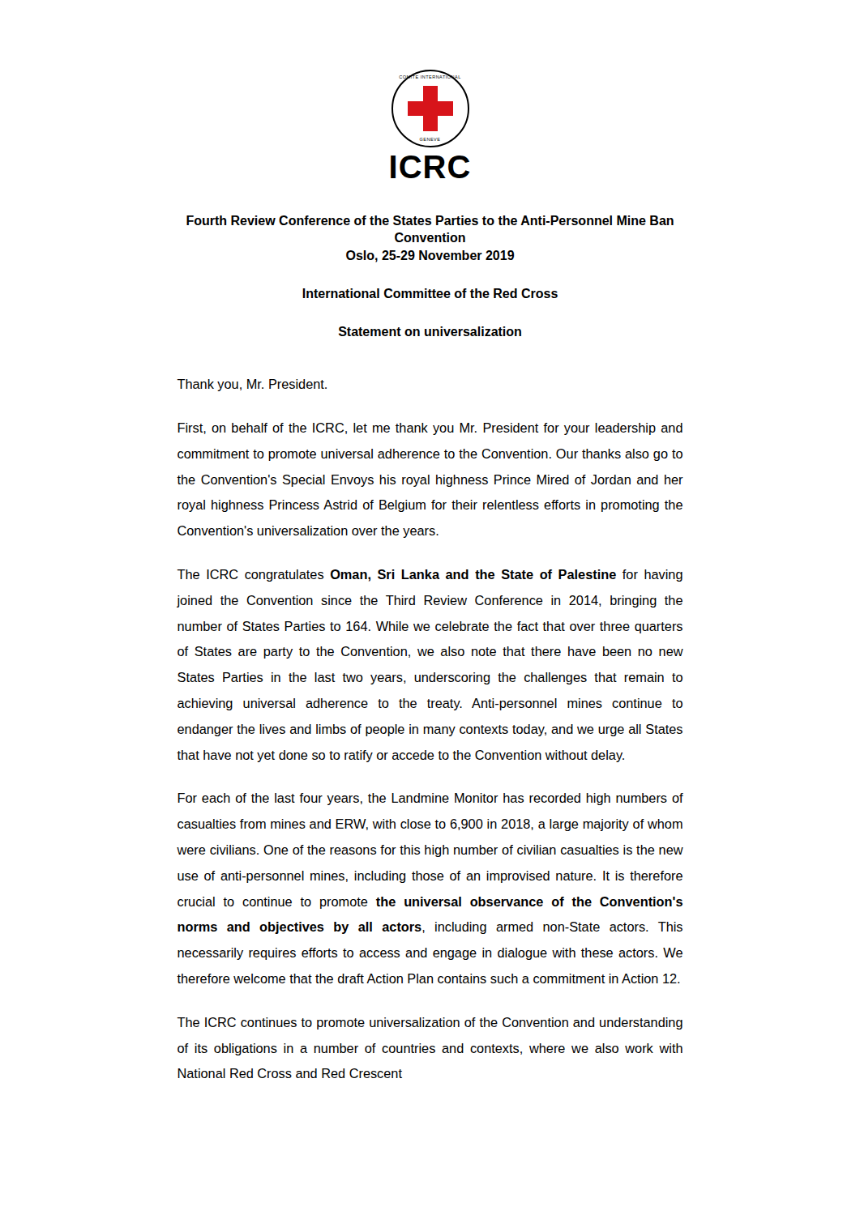COMITE INTERNATIONAL GENEVE
ICRC
Fourth Review Conference of the States Parties to the Anti-Personnel Mine Ban Convention
Oslo, 25-29 November 2019
International Committee of the Red Cross
Statement on universalization
Thank you, Mr. President.
First, on behalf of the ICRC, let me thank you Mr. President for your leadership and commitment to promote universal adherence to the Convention. Our thanks also go to the Convention's Special Envoys his royal highness Prince Mired of Jordan and her royal highness Princess Astrid of Belgium for their relentless efforts in promoting the Convention's universalization over the years.
The ICRC congratulates Oman, Sri Lanka and the State of Palestine for having joined the Convention since the Third Review Conference in 2014, bringing the number of States Parties to 164. While we celebrate the fact that over three quarters of States are party to the Convention, we also note that there have been no new States Parties in the last two years, underscoring the challenges that remain to achieving universal adherence to the treaty. Anti-personnel mines continue to endanger the lives and limbs of people in many contexts today, and we urge all States that have not yet done so to ratify or accede to the Convention without delay.
For each of the last four years, the Landmine Monitor has recorded high numbers of casualties from mines and ERW, with close to 6,900 in 2018, a large majority of whom were civilians. One of the reasons for this high number of civilian casualties is the new use of anti-personnel mines, including those of an improvised nature. It is therefore crucial to continue to promote the universal observance of the Convention's norms and objectives by all actors, including armed non-State actors. This necessarily requires efforts to access and engage in dialogue with these actors. We therefore welcome that the draft Action Plan contains such a commitment in Action 12.
The ICRC continues to promote universalization of the Convention and understanding of its obligations in a number of countries and contexts, where we also work with National Red Cross and Red Crescent